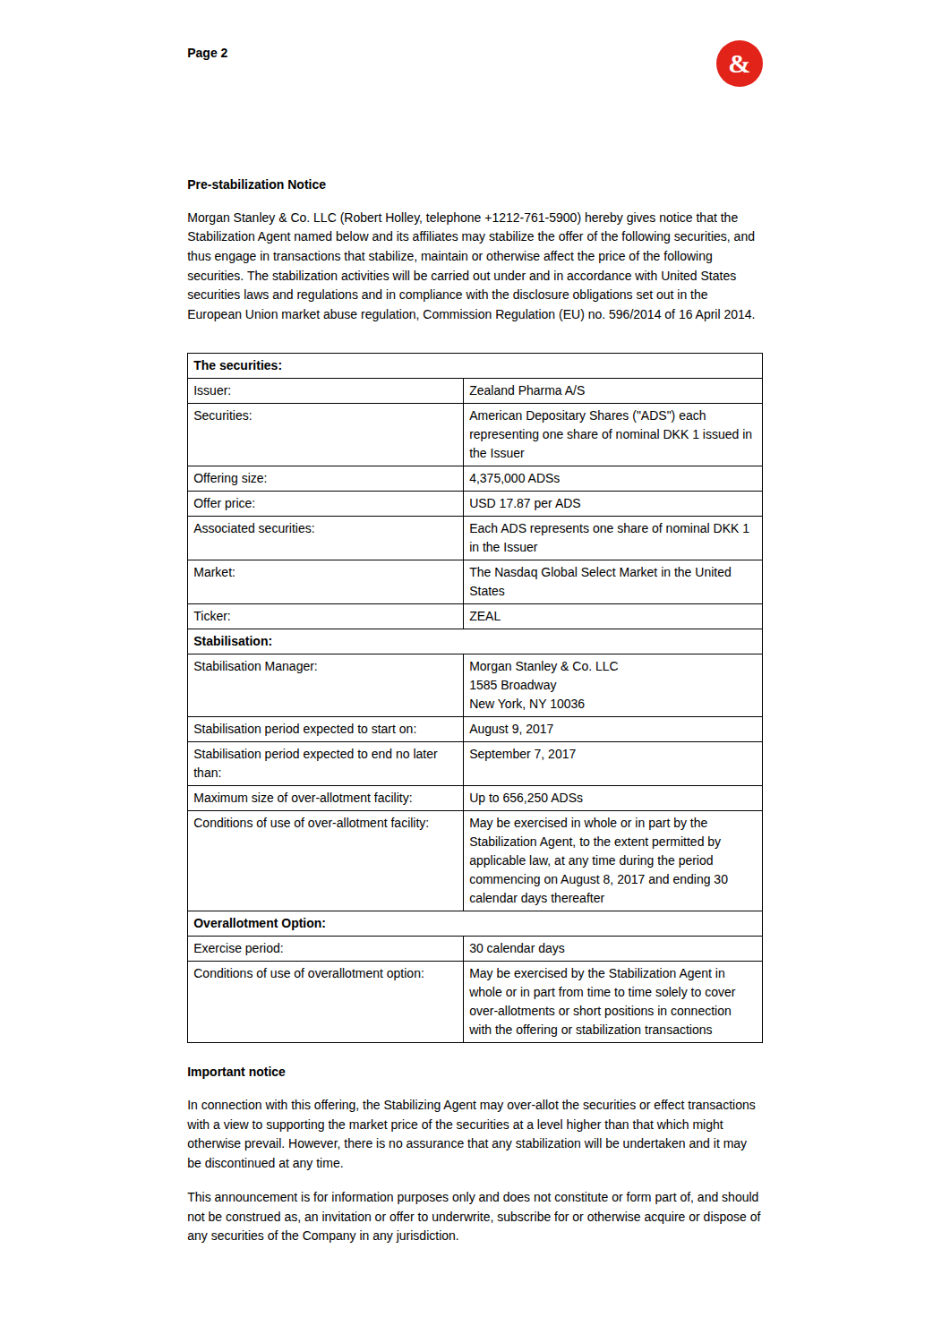Page 2
&
Pre-stabilization Notice
Morgan Stanley & Co. LLC (Robert Holley, telephone +1212-761-5900) hereby gives notice that the Stabilization Agent named below and its affiliates may stabilize the offer of the following securities, and thus engage in transactions that stabilize, maintain or otherwise affect the price of the following securities. The stabilization activities will be carried out under and in accordance with United States securities laws and regulations and in compliance with the disclosure obligations set out in the European Union market abuse regulation, Commission Regulation (EU) no. 596/2014 of 16 April 2014.
| The securities: |
| Issuer: | Zealand Pharma A/S |
| Securities: | American Depositary Shares ("ADS") each representing one share of nominal DKK 1 issued in the Issuer |
| Offering size: | 4,375,000 ADSs |
| Offer price: | USD 17.87 per ADS |
| Associated securities: | Each ADS represents one share of nominal DKK 1 in the Issuer |
| Market: | The Nasdaq Global Select Market in the United States |
| Ticker: | ZEAL |
| Stabilisation: |
| Stabilisation Manager: | Morgan Stanley & Co. LLC 1585 Broadway New York, NY 10036 |
| Stabilisation period expected to start on: | August 9, 2017 |
| Stabilisation period expected to end no later than: | September 7, 2017 |
| Maximum size of over-allotment facility: | Up to 656,250 ADSs |
| Conditions of use of over-allotment facility: | May be exercised in whole or in part by the Stabilization Agent, to the extent permitted by applicable law, at any time during the period commencing on August 8, 2017 and ending 30 calendar days thereafter |
| Overallotment Option: |
| Exercise period: | 30 calendar days |
| Conditions of use of overallotment option: | May be exercised by the Stabilization Agent in whole or in part from time to time solely to cover over-allotments or short positions in connection with the offering or stabilization transactions |
Important notice
In connection with this offering, the Stabilizing Agent may over-allot the securities or effect transactions with a view to supporting the market price of the securities at a level higher than that which might otherwise prevail. However, there is no assurance that any stabilization will be undertaken and it may be discontinued at any time.
This announcement is for information purposes only and does not constitute or form part of, and should not be construed as, an invitation or offer to underwrite, subscribe for or otherwise acquire or dispose of any securities of the Company in any jurisdiction.